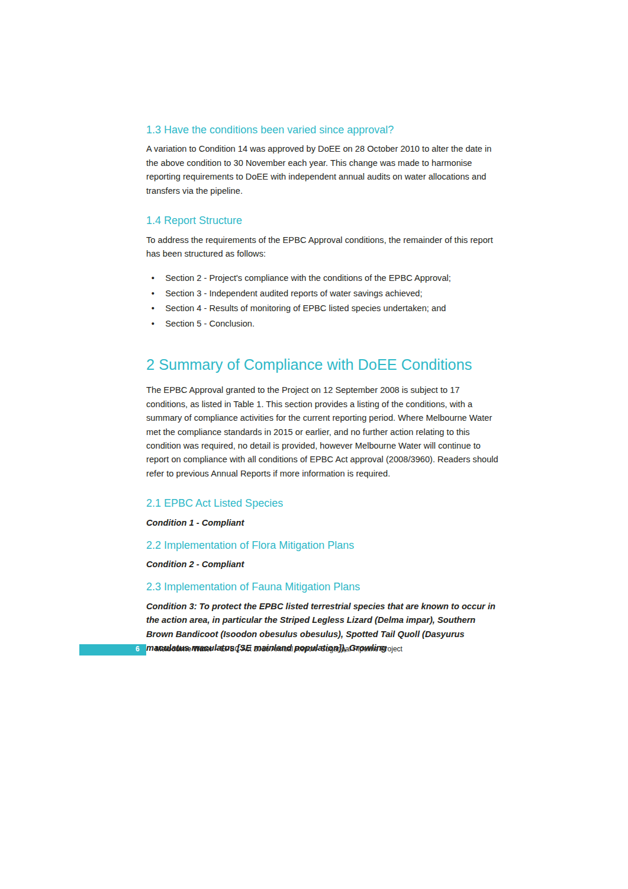1.3 Have the conditions been varied since approval?
A variation to Condition 14 was approved by DoEE on 28 October 2010 to alter the date in the above condition to 30 November each year. This change was made to harmonise reporting requirements to DoEE with independent annual audits on water allocations and transfers via the pipeline.
1.4 Report Structure
To address the requirements of the EPBC Approval conditions, the remainder of this report has been structured as follows:
Section 2 - Project's compliance with the conditions of the EPBC Approval;
Section 3 - Independent audited reports of water savings achieved;
Section 4 - Results of monitoring of EPBC listed species undertaken; and
Section 5 - Conclusion.
2 Summary of Compliance with DoEE Conditions
The EPBC Approval granted to the Project on 12 September 2008 is subject to 17 conditions, as listed in Table 1. This section provides a listing of the conditions, with a summary of compliance activities for the current reporting period. Where Melbourne Water met the compliance standards in 2015 or earlier, and no further action relating to this condition was required, no detail is provided, however Melbourne Water will continue to report on compliance with all conditions of EPBC Act approval (2008/3960). Readers should refer to previous Annual Reports if more information is required.
2.1 EPBC Act Listed Species
Condition 1 - Compliant
2.2 Implementation of Flora Mitigation Plans
Condition 2 - Compliant
2.3 Implementation of Fauna Mitigation Plans
Condition 3: To protect the EPBC listed terrestrial species that are known to occur in the action area, in particular the Striped Legless Lizard (Delma impar), Southern Brown Bandicoot (Isoodon obesulus obesulus), Spotted Tail Quoll (Dasyurus maculatus maculatus [SE mainland population]), Growling
6
Melbourne Water – EPBC Act 2016 Annual Report- Sugarloaf Pipeline Project